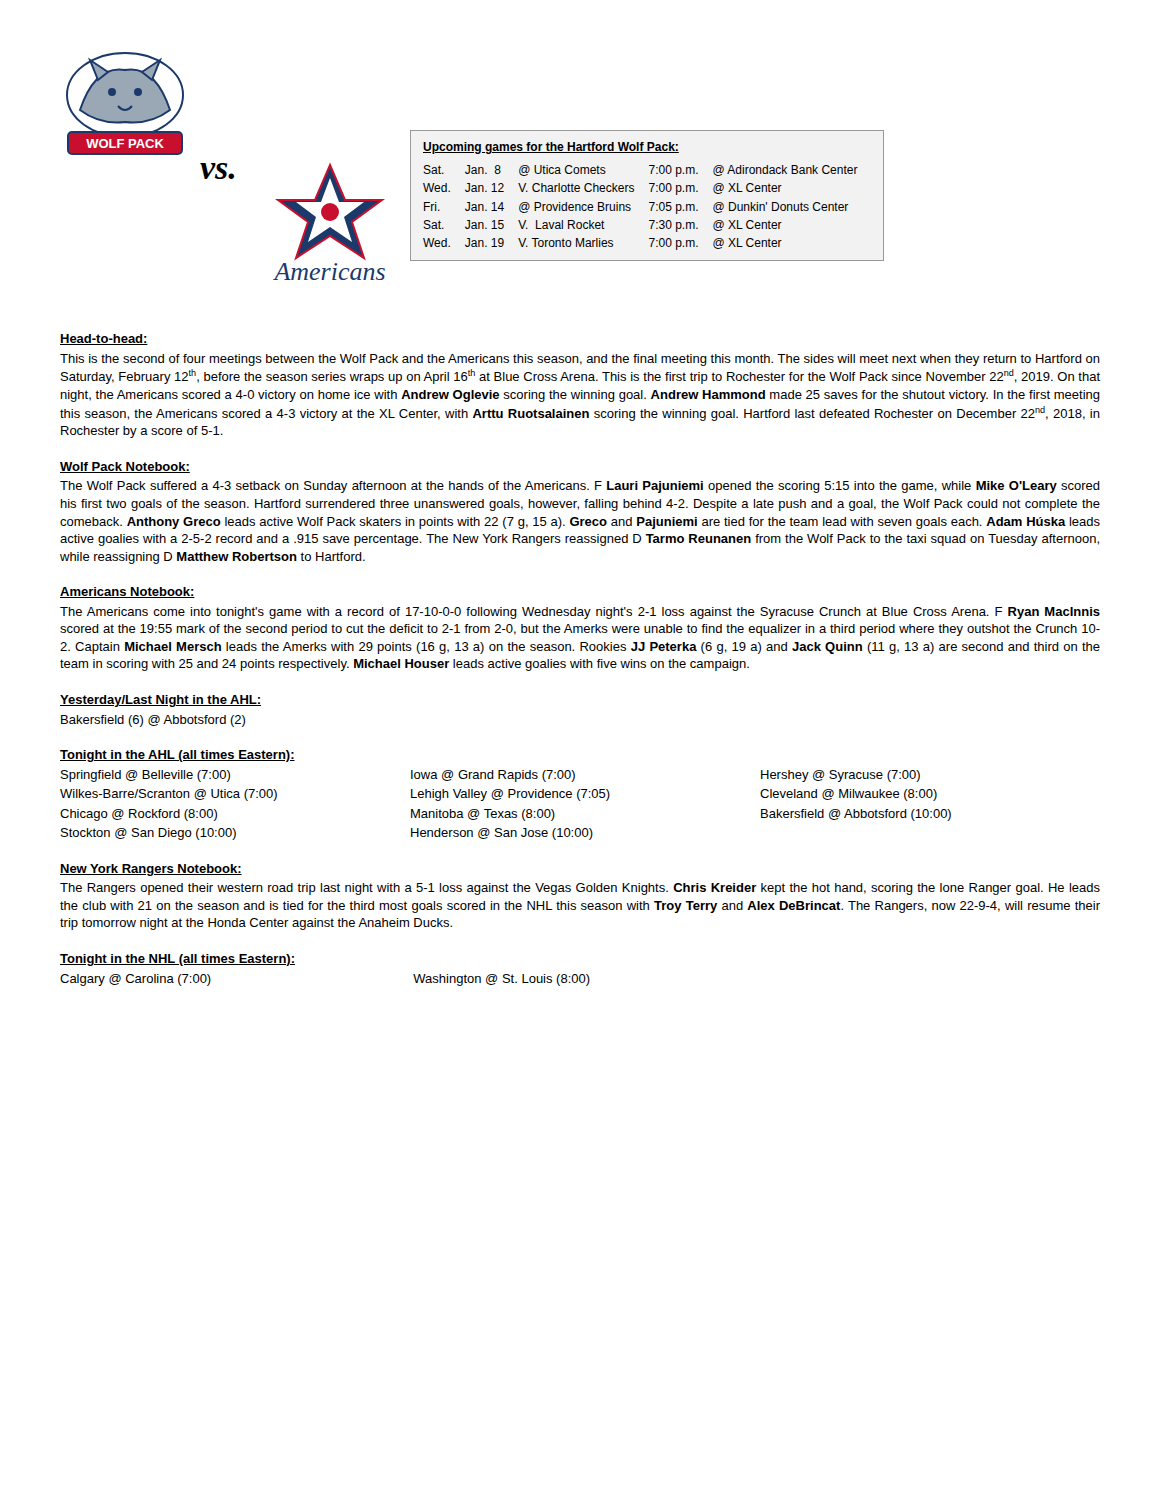WOLF PACK vs. Americans
Upcoming games for the Hartford Wolf Pack:
| Sat. | Jan. 8 | @ Utica Comets | 7:00 p.m. | @ Adirondack Bank Center |
| Wed. | Jan. 12 | V. Charlotte Checkers | 7:00 p.m. | @ XL Center |
| Fri. | Jan. 14 | @ Providence Bruins | 7:05 p.m. | @ Dunkin' Donuts Center |
| Sat. | Jan. 15 | V. Laval Rocket | 7:30 p.m. | @ XL Center |
| Wed. | Jan. 19 | V. Toronto Marlies | 7:00 p.m. | @ XL Center |
Head-to-head:
This is the second of four meetings between the Wolf Pack and the Americans this season, and the final meeting this month. The sides will meet next when they return to Hartford on Saturday, February 12th, before the season series wraps up on April 16th at Blue Cross Arena. This is the first trip to Rochester for the Wolf Pack since November 22nd, 2019. On that night, the Americans scored a 4-0 victory on home ice with Andrew Oglevie scoring the winning goal. Andrew Hammond made 25 saves for the shutout victory. In the first meeting this season, the Americans scored a 4-3 victory at the XL Center, with Arttu Ruotsalainen scoring the winning goal. Hartford last defeated Rochester on December 22nd, 2018, in Rochester by a score of 5-1.
Wolf Pack Notebook:
The Wolf Pack suffered a 4-3 setback on Sunday afternoon at the hands of the Americans. F Lauri Pajuniemi opened the scoring 5:15 into the game, while Mike O'Leary scored his first two goals of the season. Hartford surrendered three unanswered goals, however, falling behind 4-2. Despite a late push and a goal, the Wolf Pack could not complete the comeback. Anthony Greco leads active Wolf Pack skaters in points with 22 (7 g, 15 a). Greco and Pajuniemi are tied for the team lead with seven goals each. Adam Húska leads active goalies with a 2-5-2 record and a .915 save percentage. The New York Rangers reassigned D Tarmo Reunanen from the Wolf Pack to the taxi squad on Tuesday afternoon, while reassigning D Matthew Robertson to Hartford.
Americans Notebook:
The Americans come into tonight's game with a record of 17-10-0-0 following Wednesday night's 2-1 loss against the Syracuse Crunch at Blue Cross Arena. F Ryan MacInnis scored at the 19:55 mark of the second period to cut the deficit to 2-1 from 2-0, but the Amerks were unable to find the equalizer in a third period where they outshot the Crunch 10-2. Captain Michael Mersch leads the Amerks with 29 points (16 g, 13 a) on the season. Rookies JJ Peterka (6 g, 19 a) and Jack Quinn (11 g, 13 a) are second and third on the team in scoring with 25 and 24 points respectively. Michael Houser leads active goalies with five wins on the campaign.
Yesterday/Last Night in the AHL:
Bakersfield (6) @ Abbotsford (2)
Tonight in the AHL (all times Eastern):
Springfield @ Belleville (7:00)
Iowa @ Grand Rapids (7:00)
Hershey @ Syracuse (7:00)
Wilkes-Barre/Scranton @ Utica (7:00)
Lehigh Valley @ Providence (7:05)
Cleveland @ Milwaukee (8:00)
Chicago @ Rockford (8:00)
Manitoba @ Texas (8:00)
Bakersfield @ Abbotsford (10:00)
Stockton @ San Diego (10:00)
Henderson @ San Jose (10:00)
New York Rangers Notebook:
The Rangers opened their western road trip last night with a 5-1 loss against the Vegas Golden Knights. Chris Kreider kept the hot hand, scoring the lone Ranger goal. He leads the club with 21 on the season and is tied for the third most goals scored in the NHL this season with Troy Terry and Alex DeBrincat. The Rangers, now 22-9-4, will resume their trip tomorrow night at the Honda Center against the Anaheim Ducks.
Tonight in the NHL (all times Eastern):
Calgary @ Carolina (7:00)
Washington @ St. Louis (8:00)